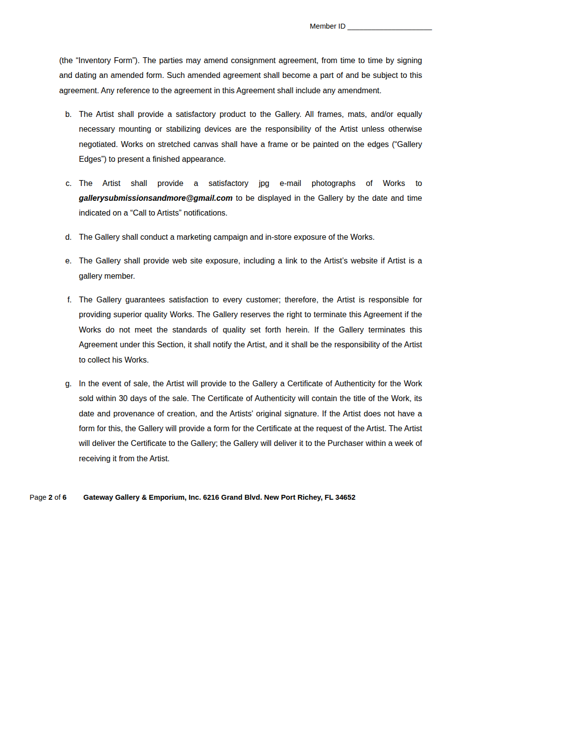Member ID _____________________
(the “Inventory Form”). The parties may amend consignment agreement, from time to time by signing and dating an amended form. Such amended agreement shall become a part of and be subject to this agreement. Any reference to the agreement in this Agreement shall include any amendment.
The Artist shall provide a satisfactory product to the Gallery. All frames, mats, and/or equally necessary mounting or stabilizing devices are the responsibility of the Artist unless otherwise negotiated. Works on stretched canvas shall have a frame or be painted on the edges (“Gallery Edges”) to present a finished appearance.
The Artist shall provide a satisfactory jpg e-mail photographs of Works to gallerysubmissionsandmore@gmail.com to be displayed in the Gallery by the date and time indicated on a “Call to Artists” notifications.
The Gallery shall conduct a marketing campaign and in-store exposure of the Works.
The Gallery shall provide web site exposure, including a link to the Artist’s website if Artist is a gallery member.
The Gallery guarantees satisfaction to every customer; therefore, the Artist is responsible for providing superior quality Works. The Gallery reserves the right to terminate this Agreement if the Works do not meet the standards of quality set forth herein. If the Gallery terminates this Agreement under this Section, it shall notify the Artist, and it shall be the responsibility of the Artist to collect his Works.
In the event of sale, the Artist will provide to the Gallery a Certificate of Authenticity for the Work sold within 30 days of the sale. The Certificate of Authenticity will contain the title of the Work, its date and provenance of creation, and the Artists' original signature. If the Artist does not have a form for this, the Gallery will provide a form for the Certificate at the request of the Artist. The Artist will deliver the Certificate to the Gallery; the Gallery will deliver it to the Purchaser within a week of receiving it from the Artist.
Page 2 of 6 Gateway Gallery & Emporium, Inc. 6216 Grand Blvd. New Port Richey, FL 34652